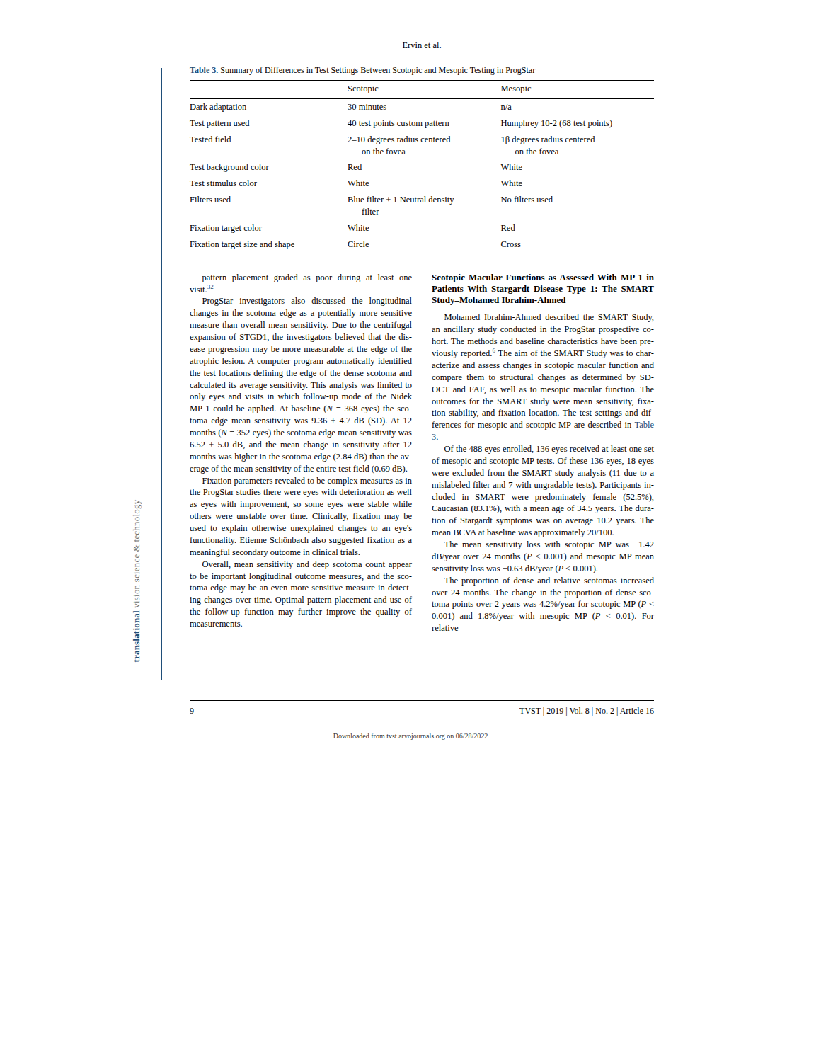translational vision science & technology
Ervin et al.
Table 3. Summary of Differences in Test Settings Between Scotopic and Mesopic Testing in ProgStar
| | Scotopic | Mesopic |
| --- | --- | --- |
| Dark adaptation | 30 minutes | n/a |
| Test pattern used | 40 test points custom pattern | Humphrey 10-2 (68 test points) |
| Tested field | 2–10 degrees radius centered on the fovea | 1β degrees radius centered on the fovea |
| Test background color | Red | White |
| Test stimulus color | White | White |
| Filters used | Blue filter + 1 Neutral density filter | No filters used |
| Fixation target color | White | Red |
| Fixation target size and shape | Circle | Cross |
pattern placement graded as poor during at least one visit.32
ProgStar investigators also discussed the longitudinal changes in the scotoma edge as a potentially more sensitive measure than overall mean sensitivity. Due to the centrifugal expansion of STGD1, the investigators believed that the disease progression may be more measurable at the edge of the atrophic lesion. A computer program automatically identified the test locations defining the edge of the dense scotoma and calculated its average sensitivity. This analysis was limited to only eyes and visits in which follow-up mode of the Nidek MP-1 could be applied. At baseline (N = 368 eyes) the scotoma edge mean sensitivity was 9.36 ± 4.7 dB (SD). At 12 months (N = 352 eyes) the scotoma edge mean sensitivity was 6.52 ± 5.0 dB, and the mean change in sensitivity after 12 months was higher in the scotoma edge (2.84 dB) than the average of the mean sensitivity of the entire test field (0.69 dB).
Fixation parameters revealed to be complex measures as in the ProgStar studies there were eyes with deterioration as well as eyes with improvement, so some eyes were stable while others were unstable over time. Clinically, fixation may be used to explain otherwise unexplained changes to an eye's functionality. Etienne Schönbach also suggested fixation as a meaningful secondary outcome in clinical trials.
Overall, mean sensitivity and deep scotoma count appear to be important longitudinal outcome measures, and the scotoma edge may be an even more sensitive measure in detecting changes over time. Optimal pattern placement and use of the follow-up function may further improve the quality of measurements.
Scotopic Macular Functions as Assessed With MP 1 in Patients With Stargardt Disease Type 1: The SMART Study–Mohamed Ibrahim-Ahmed
Mohamed Ibrahim-Ahmed described the SMART Study, an ancillary study conducted in the ProgStar prospective cohort. The methods and baseline characteristics have been previously reported.6 The aim of the SMART Study was to characterize and assess changes in scotopic macular function and compare them to structural changes as determined by SD-OCT and FAF, as well as to mesopic macular function. The outcomes for the SMART study were mean sensitivity, fixation stability, and fixation location. The test settings and differences for mesopic and scotopic MP are described in Table 3.
Of the 488 eyes enrolled, 136 eyes received at least one set of mesopic and scotopic MP tests. Of these 136 eyes, 18 eyes were excluded from the SMART study analysis (11 due to a mislabeled filter and 7 with ungradable tests). Participants included in SMART were predominately female (52.5%), Caucasian (83.1%), with a mean age of 34.5 years. The duration of Stargardt symptoms was on average 10.2 years. The mean BCVA at baseline was approximately 20/100.
The mean sensitivity loss with scotopic MP was −1.42 dB/year over 24 months (P < 0.001) and mesopic MP mean sensitivity loss was −0.63 dB/year (P < 0.001).
The proportion of dense and relative scotomas increased over 24 months. The change in the proportion of dense scotoma points over 2 years was 4.2%/year for scotopic MP (P < 0.001) and 1.8%/year with mesopic MP (P < 0.01). For relative
9
TVST | 2019 | Vol. 8 | No. 2 | Article 16
Downloaded from tvst.arvojournals.org on 06/28/2022